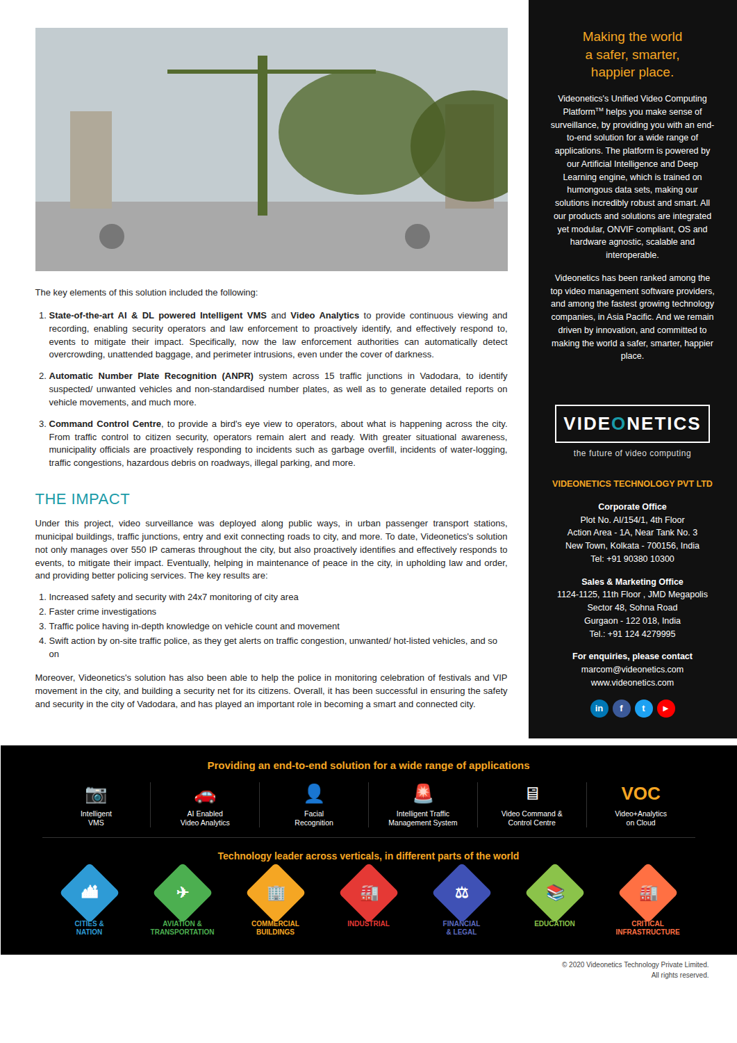The key elements of this solution included the following:
State-of-the-art AI & DL powered Intelligent VMS and Video Analytics to provide continuous viewing and recording, enabling security operators and law enforcement to proactively identify, and effectively respond to, events to mitigate their impact. Specifically, now the law enforcement authorities can automatically detect overcrowding, unattended baggage, and perimeter intrusions, even under the cover of darkness.
Automatic Number Plate Recognition (ANPR) system across 15 traffic junctions in Vadodara, to identify suspected/ unwanted vehicles and non-standardised number plates, as well as to generate detailed reports on vehicle movements, and much more.
Command Control Centre, to provide a bird's eye view to operators, about what is happening across the city. From traffic control to citizen security, operators remain alert and ready. With greater situational awareness, municipality officials are proactively responding to incidents such as garbage overfill, incidents of water-logging, traffic congestions, hazardous debris on roadways, illegal parking, and more.
THE IMPACT
Under this project, video surveillance was deployed along public ways, in urban passenger transport stations, municipal buildings, traffic junctions, entry and exit connecting roads to city, and more. To date, Videonetics's solution not only manages over 550 IP cameras throughout the city, but also proactively identifies and effectively responds to events, to mitigate their impact. Eventually, helping in maintenance of peace in the city, in upholding law and order, and providing better policing services. The key results are:
Increased safety and security with 24x7 monitoring of city area
Faster crime investigations
Traffic police having in-depth knowledge on vehicle count and movement
Swift action by on-site traffic police, as they get alerts on traffic congestion, unwanted/ hot-listed vehicles, and so on
Moreover, Videonetics's solution has also been able to help the police in monitoring celebration of festivals and VIP movement in the city, and building a security net for its citizens. Overall, it has been successful in ensuring the safety and security in the city of Vadodara, and has played an important role in becoming a smart and connected city.
Making the world
a safer, smarter,
happier place.
Videonetics's Unified Video Computing PlatformTM helps you make sense of surveillance, by providing you with an end-to-end solution for a wide range of applications. The platform is powered by our Artificial Intelligence and Deep Learning engine, which is trained on humongous data sets, making our solutions incredibly robust and smart. All our products and solutions are integrated yet modular, ONVIF compliant, OS and hardware agnostic, scalable and interoperable.
Videonetics has been ranked among the top video management software providers, and among the fastest growing technology companies, in Asia Pacific. And we remain driven by innovation, and committed to making the world a safer, smarter, happier place.
VIDEONETICS
the future of video computing
VIDEONETICS TECHNOLOGY PVT LTD
Corporate Office
Plot No. AI/154/1, 4th Floor
Action Area - 1A, Near Tank No. 3
New Town, Kolkata - 700156, India
Tel: +91 90380 10300
Sales & Marketing Office
1124-1125, 11th Floor , JMD Megapolis
Sector 48, Sohna Road
Gurgaon - 122 018, India
Tel.: +91 124 4279995
For enquiries, please contact
marcom@videonetics.com
www.videonetics.com
in ft►
Providing an end-to-end solution for a wide range of applications
📷Intelligent
VMS
🚗AI Enabled
Video Analytics
👤Facial
Recognition
🚨Intelligent Traffic
Management System
🖥Video Command &
Control Centre
VOCVideo+Analytics
on Cloud
Technology leader across verticals, in different parts of the world
🏙
CITIES &
NATION
✈
AVIATION &
TRANSPORTATION
🏢
COMMERCIAL
BUILDINGS
🏭
INDUSTRIAL
⚖
FINANCIAL
& LEGAL
📚
EDUCATION
🏭
CRITICAL
INFRASTRUCTURE
© 2020 Videonetics Technology Private Limited.
All rights reserved.